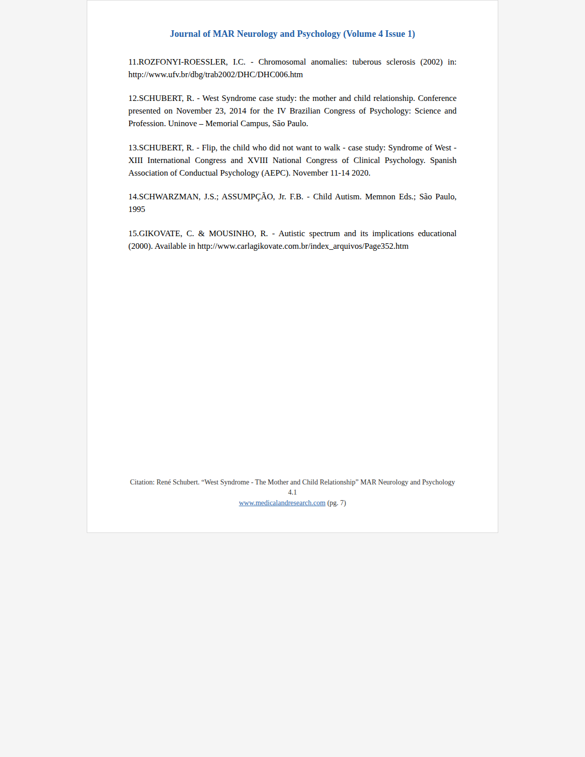Journal of MAR Neurology and Psychology (Volume 4 Issue 1)
11.ROZFONYI-ROESSLER, I.C. - Chromosomal anomalies: tuberous sclerosis (2002) in: http://www.ufv.br/dbg/trab2002/DHC/DHC006.htm
12.SCHUBERT, R. - West Syndrome case study: the mother and child relationship. Conference presented on November 23, 2014 for the IV Brazilian Congress of Psychology: Science and Profession. Uninove – Memorial Campus, São Paulo.
13.SCHUBERT, R. - Flip, the child who did not want to walk - case study: Syndrome of West - XIII International Congress and XVIII National Congress of Clinical Psychology. Spanish Association of Conductual Psychology (AEPC). November 11-14 2020.
14.SCHWARZMAN, J.S.; ASSUMPÇÃO, Jr. F.B. - Child Autism. Memnon Eds.; São Paulo, 1995
15.GIKOVATE, C. & MOUSINHO, R. - Autistic spectrum and its implications educational (2000). Available in http://www.carlagikovate.com.br/index_arquivos/Page352.htm
Citation: René Schubert. “West Syndrome - The Mother and Child Relationship” MAR Neurology and Psychology 4.1
www.medicalandresearch.com (pg. 7)